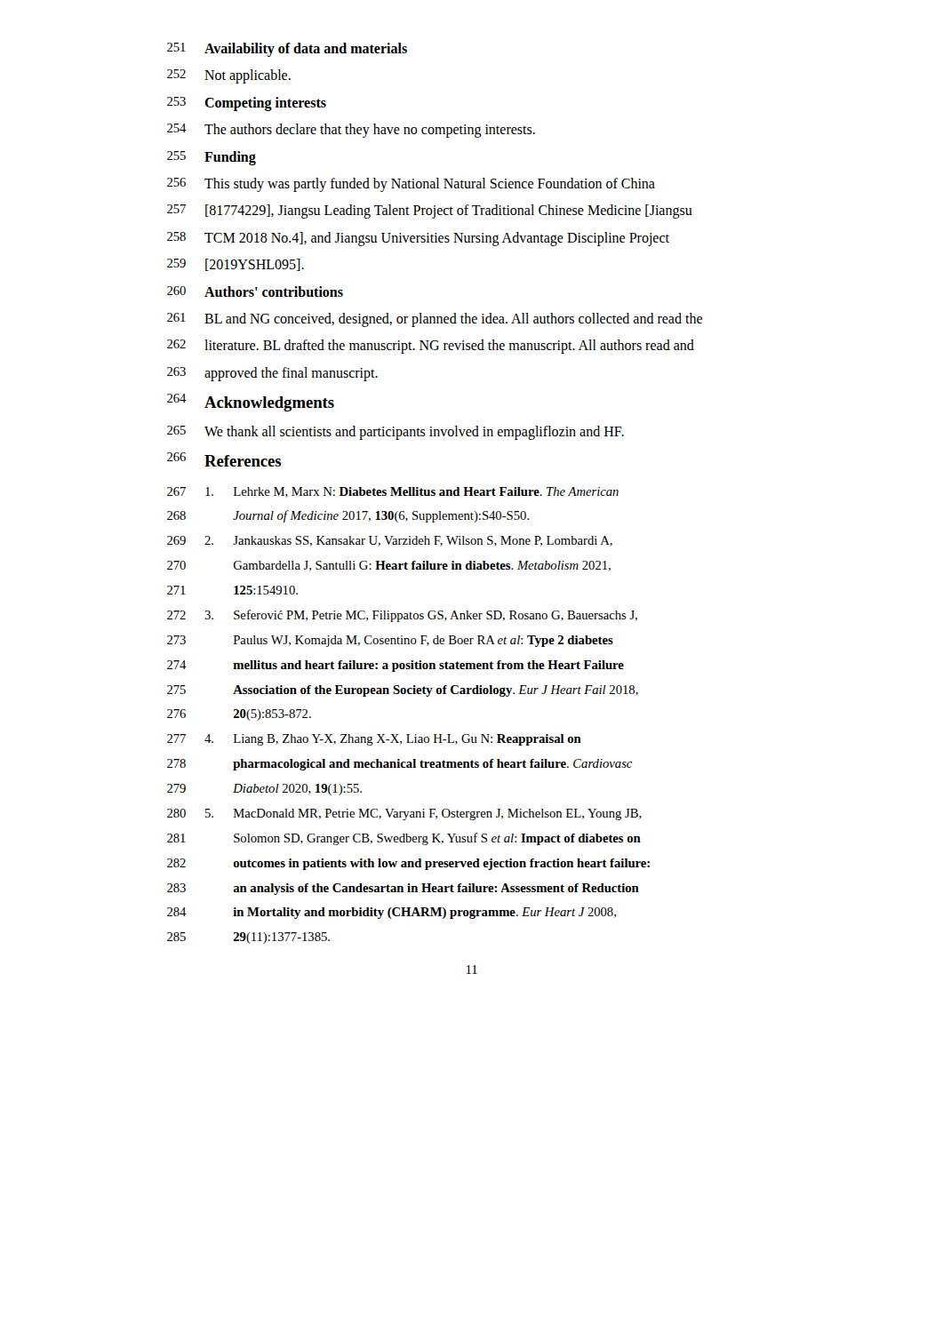251 Availability of data and materials
252 Not applicable.
253 Competing interests
254 The authors declare that they have no competing interests.
255 Funding
256 This study was partly funded by National Natural Science Foundation of China
257[81774229], Jiangsu Leading Talent Project of Traditional Chinese Medicine [Jiangsu
258 TCM 2018 No.4], and Jiangsu Universities Nursing Advantage Discipline Project
259[2019YSHL095].
260 Authors' contributions
261 BL and NG conceived, designed, or planned the idea. All authors collected and read the
262 literature. BL drafted the manuscript. NG revised the manuscript. All authors read and
263 approved the final manuscript.
264
Acknowledgments
265 We thank all scientists and participants involved in empagliflozin and HF.
266
References
2671. Lehrke M, Marx N: Diabetes Mellitus and Heart Failure. The American
268 Journal of Medicine 2017, 130(6, Supplement):S40-S50.
2692. Jankauskas SS, Kansakar U, Varzideh F, Wilson S, Mone P, Lombardi A,
270 Gambardella J, Santulli G: Heart failure in diabetes. Metabolism 2021,
271125:154910.
2723. Seferović PM, Petrie MC, Filippatos GS, Anker SD, Rosano G, Bauersachs J,
273 Paulus WJ, Komajda M, Cosentino F, de Boer RA et al: Type 2 diabetes
274 mellitus and heart failure: a position statement from the Heart Failure
275 Association of the European Society of Cardiology. Eur J Heart Fail 2018,
27620(5):853-872.
2774. Liang B, Zhao Y-X, Zhang X-X, Liao H-L, Gu N: Reappraisal on
278 pharmacological and mechanical treatments of heart failure. Cardiovasc
279 Diabetol 2020, 19(1):55.
2805. MacDonald MR, Petrie MC, Varyani F, Ostergren J, Michelson EL, Young JB,
281 Solomon SD, Granger CB, Swedberg K, Yusuf S et al: Impact of diabetes on
282 outcomes in patients with low and preserved ejection fraction heart failure:
283 an analysis of the Candesartan in Heart failure: Assessment of Reduction
284 in Mortality and morbidity (CHARM) programme. Eur Heart J 2008,
28529(11):1377-1385.
11